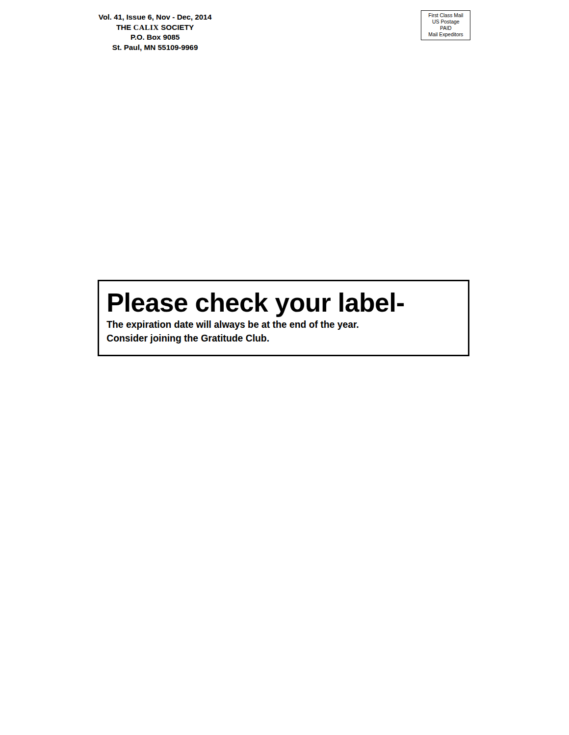Vol. 41, Issue 6, Nov - Dec, 2014
THE CALIX SOCIETY
P.O. Box 9085
St. Paul, MN 55109-9969
First Class Mail
US Postage
PAID
Mail Expeditors
Please check your label-
The expiration date will always be at the end of the year.
Consider joining the Gratitude Club.